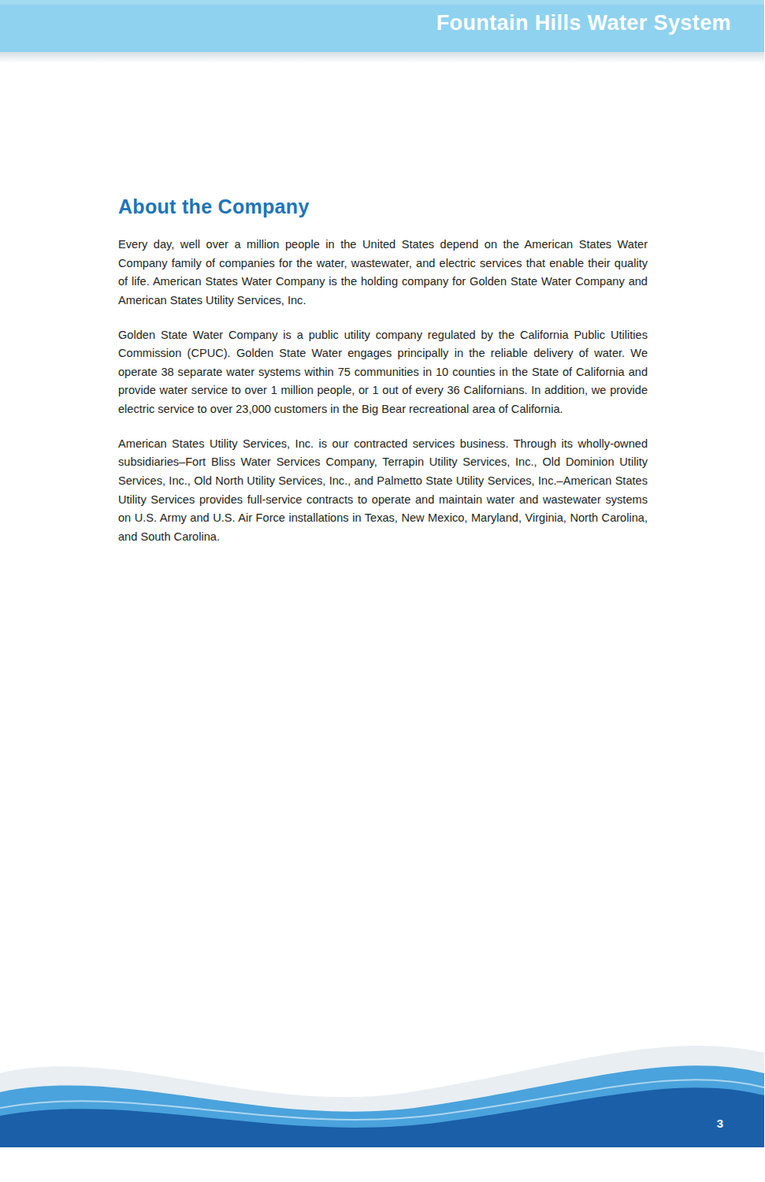Fountain Hills Water System
About the Company
Every day, well over a million people in the United States depend on the American States Water Company family of companies for the water, wastewater, and electric services that enable their quality of life. American States Water Company is the holding company for Golden State Water Company and American States Utility Services, Inc.
Golden State Water Company is a public utility company regulated by the California Public Utilities Commission (CPUC). Golden State Water engages principally in the reliable delivery of water. We operate 38 separate water systems within 75 communities in 10 counties in the State of California and provide water service to over 1 million people, or 1 out of every 36 Californians. In addition, we provide electric service to over 23,000 customers in the Big Bear recreational area of California.
American States Utility Services, Inc. is our contracted services business. Through its wholly-owned subsidiaries–Fort Bliss Water Services Company, Terrapin Utility Services, Inc., Old Dominion Utility Services, Inc., Old North Utility Services, Inc., and Palmetto State Utility Services, Inc.–American States Utility Services provides full-service contracts to operate and maintain water and wastewater systems on U.S. Army and U.S. Air Force installations in Texas, New Mexico, Maryland, Virginia, North Carolina, and South Carolina.
3